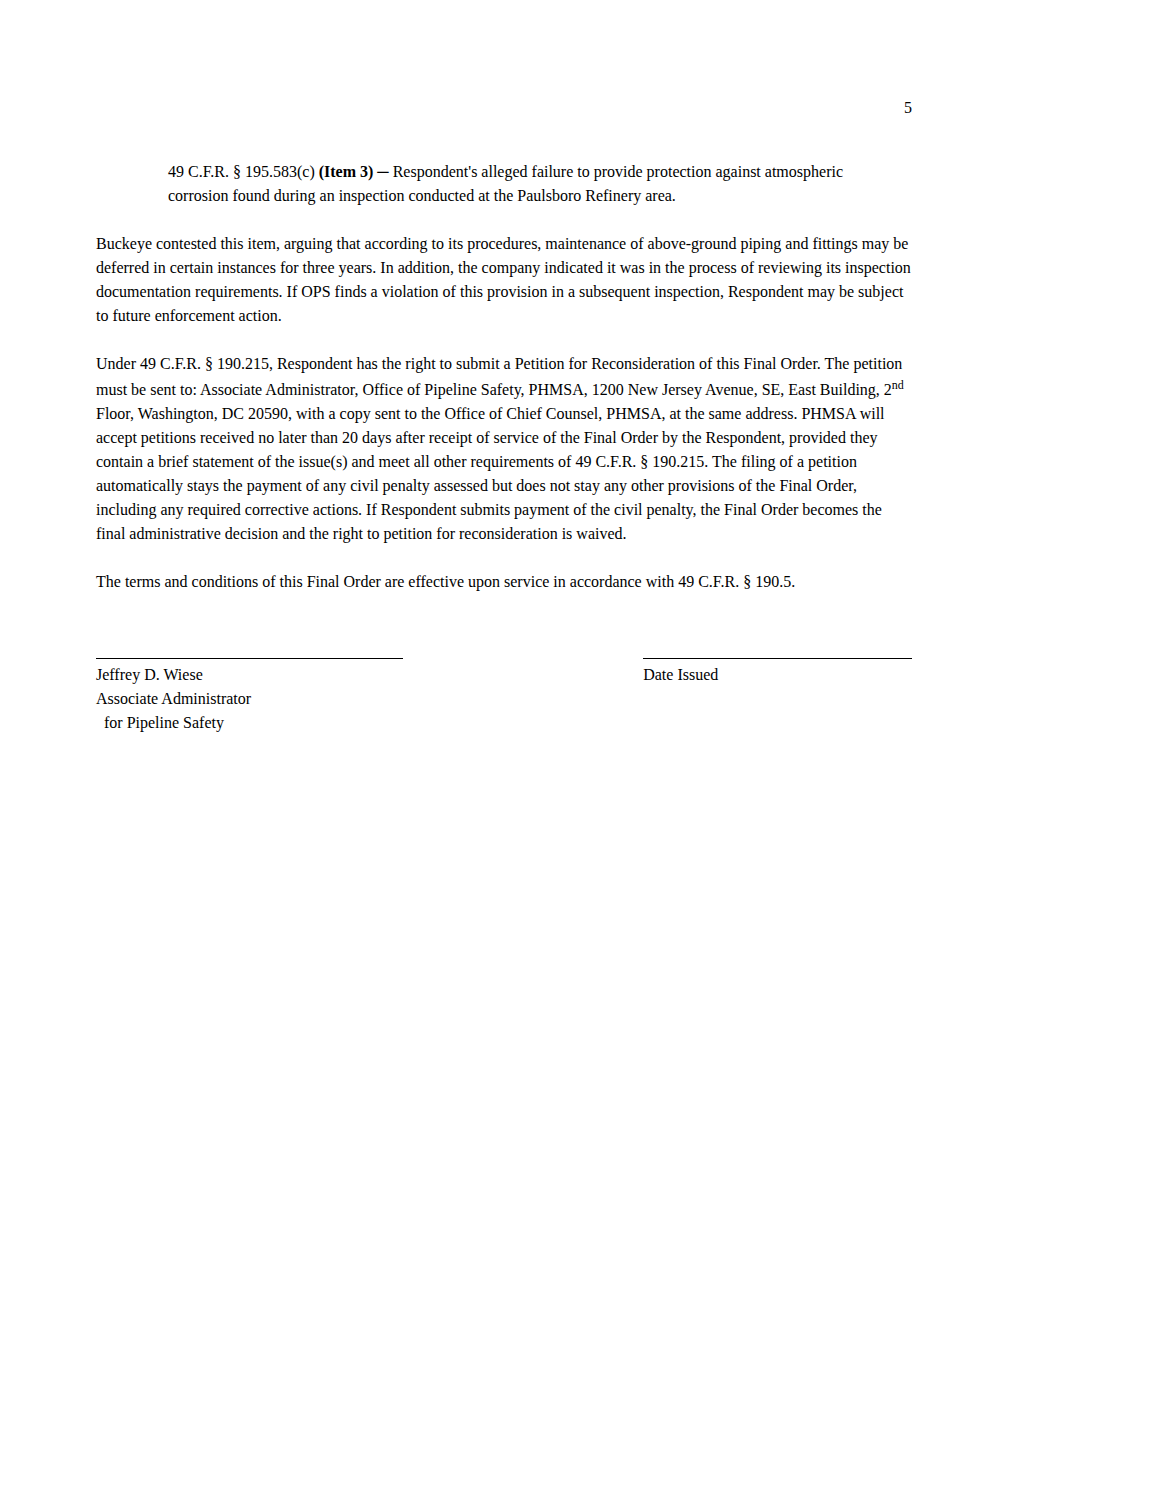5
49 C.F.R. § 195.583(c) (Item 3) ─ Respondent's alleged failure to provide protection against atmospheric corrosion found during an inspection conducted at the Paulsboro Refinery area.
Buckeye contested this item, arguing that according to its procedures, maintenance of above-ground piping and fittings may be deferred in certain instances for three years. In addition, the company indicated it was in the process of reviewing its inspection documentation requirements. If OPS finds a violation of this provision in a subsequent inspection, Respondent may be subject to future enforcement action.
Under 49 C.F.R. § 190.215, Respondent has the right to submit a Petition for Reconsideration of this Final Order. The petition must be sent to: Associate Administrator, Office of Pipeline Safety, PHMSA, 1200 New Jersey Avenue, SE, East Building, 2nd Floor, Washington, DC 20590, with a copy sent to the Office of Chief Counsel, PHMSA, at the same address. PHMSA will accept petitions received no later than 20 days after receipt of service of the Final Order by the Respondent, provided they contain a brief statement of the issue(s) and meet all other requirements of 49 C.F.R. § 190.215. The filing of a petition automatically stays the payment of any civil penalty assessed but does not stay any other provisions of the Final Order, including any required corrective actions. If Respondent submits payment of the civil penalty, the Final Order becomes the final administrative decision and the right to petition for reconsideration is waived.
The terms and conditions of this Final Order are effective upon service in accordance with 49 C.F.R. § 190.5.
Jeffrey D. Wiese
Associate Administrator
for Pipeline Safety
Date Issued